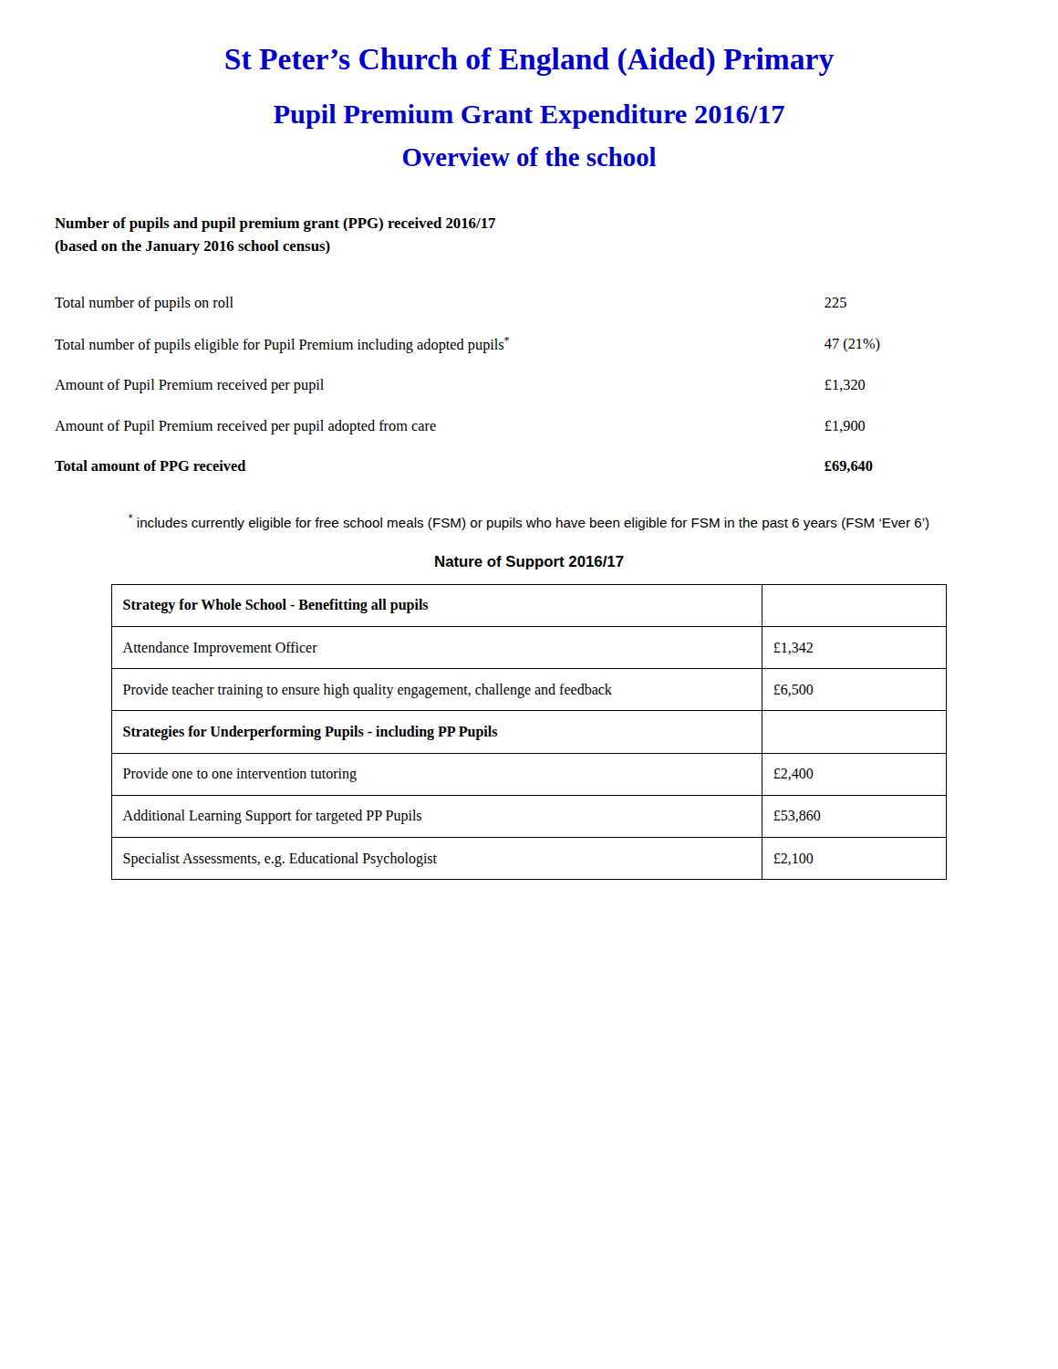St Peter’s Church of England (Aided) Primary
Pupil Premium Grant Expenditure 2016/17
Overview of the school
Number of pupils and pupil premium grant (PPG) received 2016/17
(based on the January 2016 school census)
| Total number of pupils on roll | 225 |
| Total number of pupils eligible for Pupil Premium including adopted pupils * | 47 (21%) |
| Amount of Pupil Premium received per pupil | £1,320 |
| Amount of Pupil Premium received per pupil adopted from care | £1,900 |
| Total amount of PPG received | £69,640 |
* includes currently eligible for free school meals (FSM) or pupils who have been eligible for FSM in the past 6 years (FSM ‘Ever 6’)
Nature of Support 2016/17
| Strategy for Whole School - Benefitting all pupils | |
| Attendance Improvement Officer | £1,342 |
| Provide teacher training to ensure high quality engagement, challenge and feedback | £6,500 |
| Strategies for Underperforming Pupils - including PP Pupils | |
| Provide one to one intervention tutoring | £2,400 |
| Additional Learning Support for targeted PP Pupils | £53,860 |
| Specialist Assessments, e.g. Educational Psychologist | £2,100 |